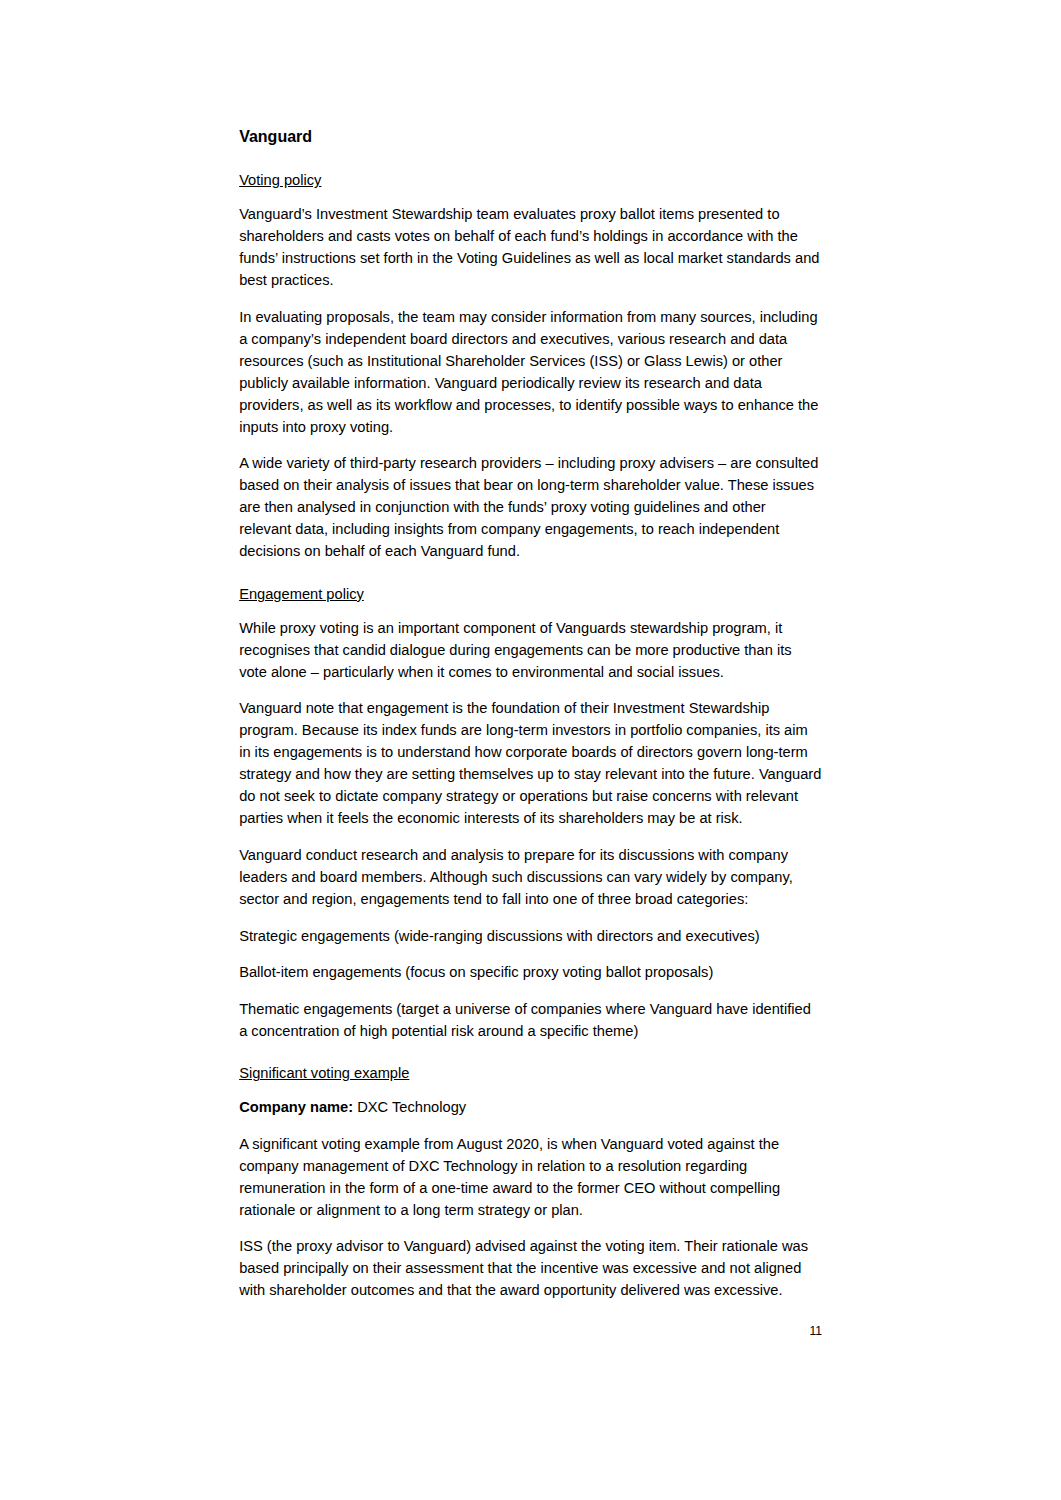Vanguard
Voting policy
Vanguard’s Investment Stewardship team evaluates proxy ballot items presented to shareholders and casts votes on behalf of each fund’s holdings in accordance with the funds’ instructions set forth in the Voting Guidelines as well as local market standards and best practices.
In evaluating proposals, the team may consider information from many sources, including a company’s independent board directors and executives, various research and data resources (such as Institutional Shareholder Services (ISS) or Glass Lewis) or other publicly available information. Vanguard periodically review its research and data providers, as well as its workflow and processes, to identify possible ways to enhance the inputs into proxy voting.
A wide variety of third-party research providers – including proxy advisers – are consulted based on their analysis of issues that bear on long-term shareholder value. These issues are then analysed in conjunction with the funds’ proxy voting guidelines and other relevant data, including insights from company engagements, to reach independent decisions on behalf of each Vanguard fund.
Engagement policy
While proxy voting is an important component of Vanguards stewardship program, it recognises that candid dialogue during engagements can be more productive than its vote alone – particularly when it comes to environmental and social issues.
Vanguard note that engagement is the foundation of their Investment Stewardship program. Because its index funds are long-term investors in portfolio companies, its aim in its engagements is to understand how corporate boards of directors govern long-term strategy and how they are setting themselves up to stay relevant into the future. Vanguard do not seek to dictate company strategy or operations but raise concerns with relevant parties when it feels the economic interests of its shareholders may be at risk.
Vanguard conduct research and analysis to prepare for its discussions with company leaders and board members. Although such discussions can vary widely by company, sector and region, engagements tend to fall into one of three broad categories:
Strategic engagements (wide-ranging discussions with directors and executives)
Ballot-item engagements (focus on specific proxy voting ballot proposals)
Thematic engagements (target a universe of companies where Vanguard have identified a concentration of high potential risk around a specific theme)
Significant voting example
Company name: DXC Technology
A significant voting example from August 2020, is when Vanguard voted against the company management of DXC Technology in relation to a resolution regarding remuneration in the form of a one-time award to the former CEO without compelling rationale or alignment to a long term strategy or plan.
ISS (the proxy advisor to Vanguard) advised against the voting item. Their rationale was based principally on their assessment that the incentive was excessive and not aligned with shareholder outcomes and that the award opportunity delivered was excessive.
11